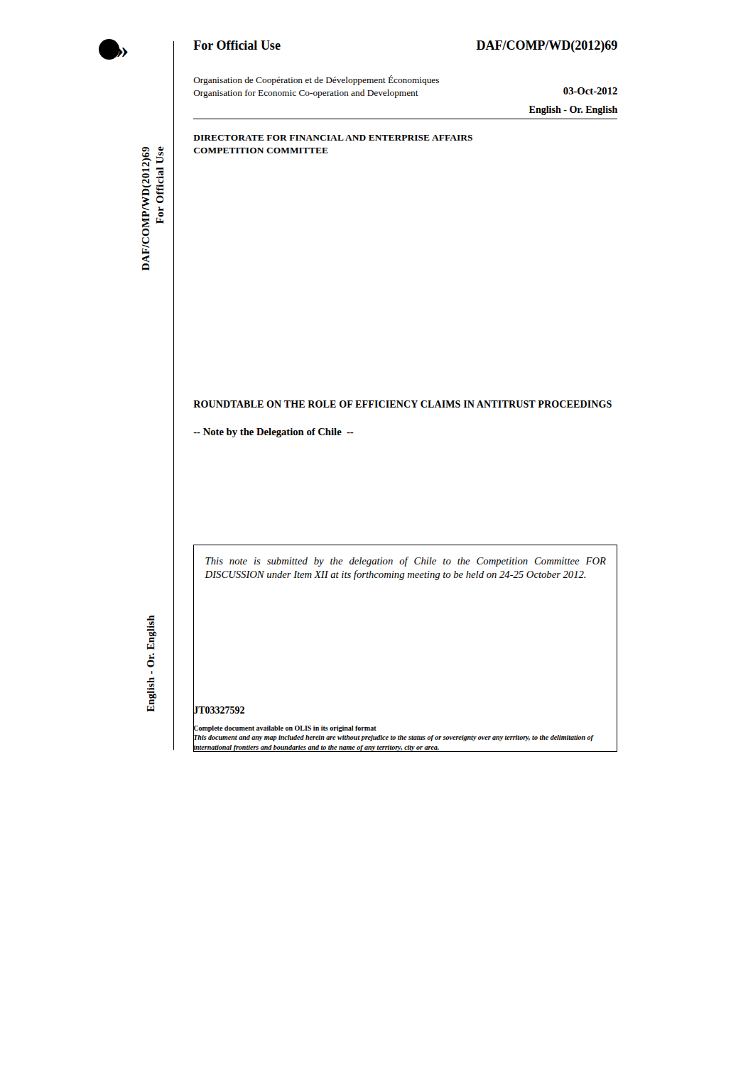»
DAF/COMP/WD(2012)69
For Official Use
English - Or. English
For Official Use
DAF/COMP/WD(2012)69
Organisation de Coopération et de Développement Économiques
Organisation for Economic Co-operation and Development
03-Oct-2012
English - Or. English
DIRECTORATE FOR FINANCIAL AND ENTERPRISE AFFAIRS
COMPETITION COMMITTEE
ROUNDTABLE ON THE ROLE OF EFFICIENCY CLAIMS IN ANTITRUST PROCEEDINGS
-- Note by the Delegation of Chile --
This note is submitted by the delegation of Chile to the Competition Committee FOR DISCUSSION under Item XII at its forthcoming meeting to be held on 24-25 October 2012.
JT03327592
Complete document available on OLIS in its original format
This document and any map included herein are without prejudice to the status of or sovereignty over any territory, to the delimitation of international frontiers and boundaries and to the name of any territory, city or area.